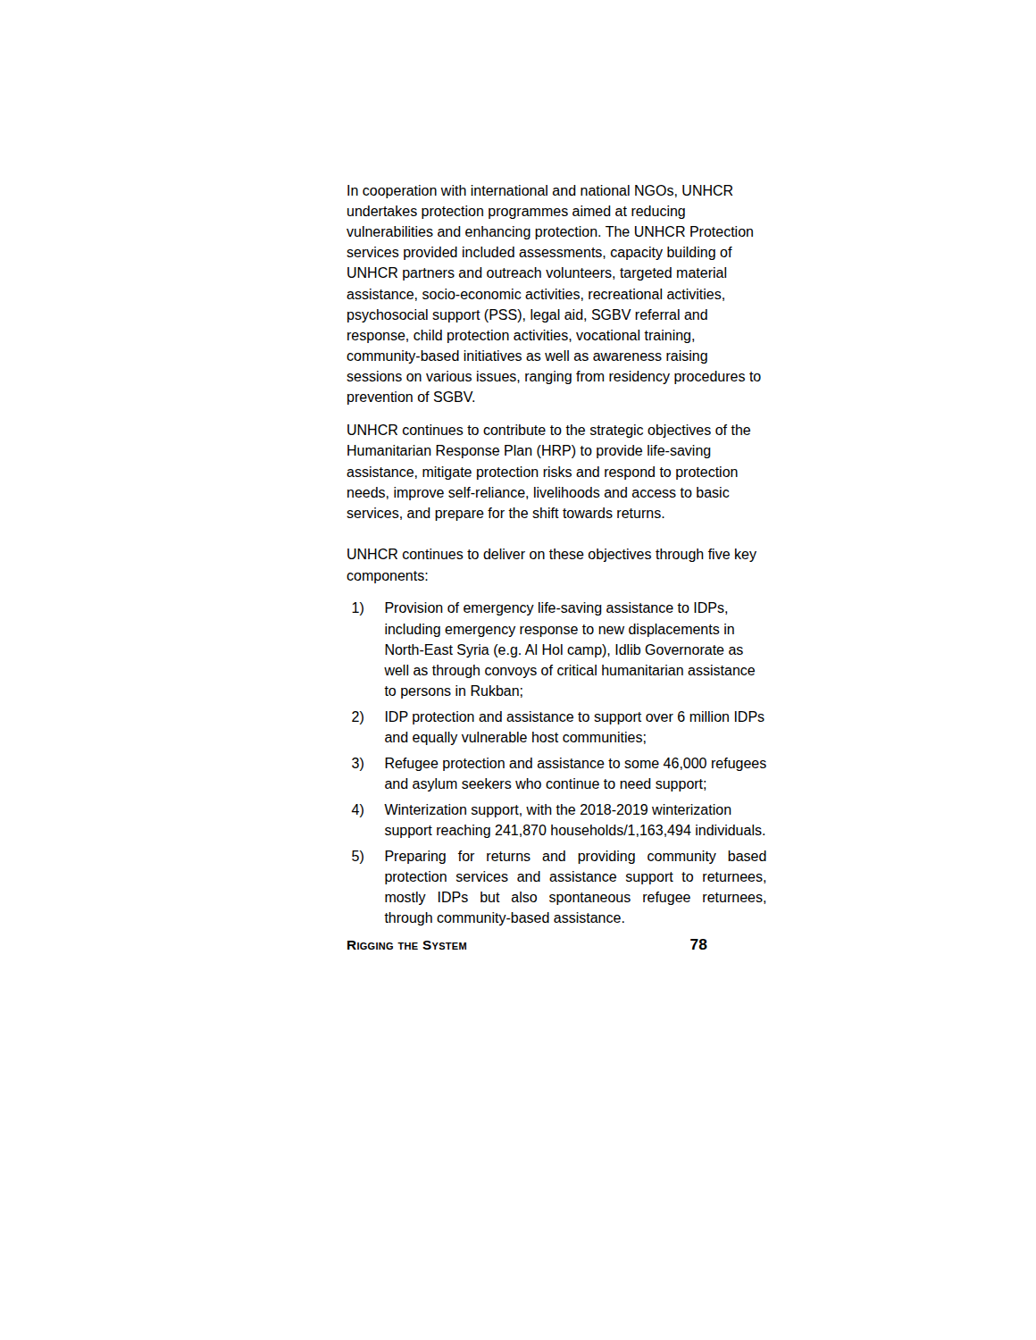In cooperation with international and national NGOs, UNHCR undertakes protection programmes aimed at reducing vulnerabilities and enhancing protection. The UNHCR Protection services provided included assessments, capacity building of UNHCR partners and outreach volunteers, targeted material assistance, socio-economic activities, recreational activities, psychosocial support (PSS), legal aid, SGBV referral and response, child protection activities, vocational training, community-based initiatives as well as awareness raising sessions on various issues, ranging from residency procedures to prevention of SGBV.
UNHCR continues to contribute to the strategic objectives of the Humanitarian Response Plan (HRP) to provide life-saving assistance, mitigate protection risks and respond to protection needs, improve self-reliance, livelihoods and access to basic services, and prepare for the shift towards returns.
UNHCR continues to deliver on these objectives through five key components:
Provision of emergency life-saving assistance to IDPs, including emergency response to new displacements in North-East Syria (e.g. Al Hol camp), Idlib Governorate as well as through convoys of critical humanitarian assistance to persons in Rukban;
IDP protection and assistance to support over 6 million IDPs and equally vulnerable host communities;
Refugee protection and assistance to some 46,000 refugees and asylum seekers who continue to need support;
Winterization support, with the 2018-2019 winterization support reaching 241,870 households/1,163,494 individuals.
Preparing for returns and providing community based protection services and assistance support to returnees, mostly IDPs but also spontaneous refugee returnees, through community-based assistance.
Rigging the System 78